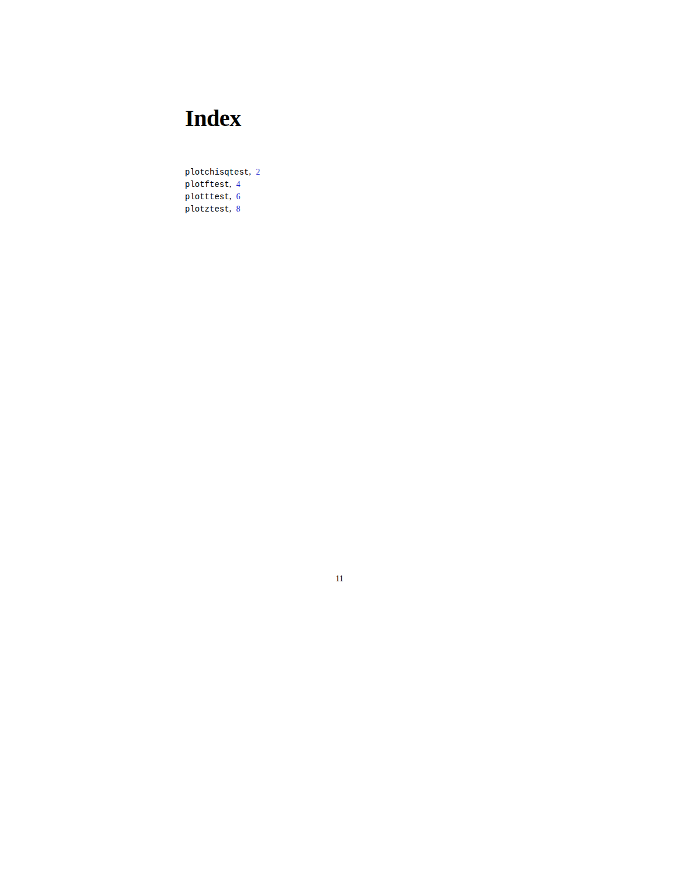Index
plotchisqtest, 2
plotftest, 4
plotttest, 6
plotztest, 8
11